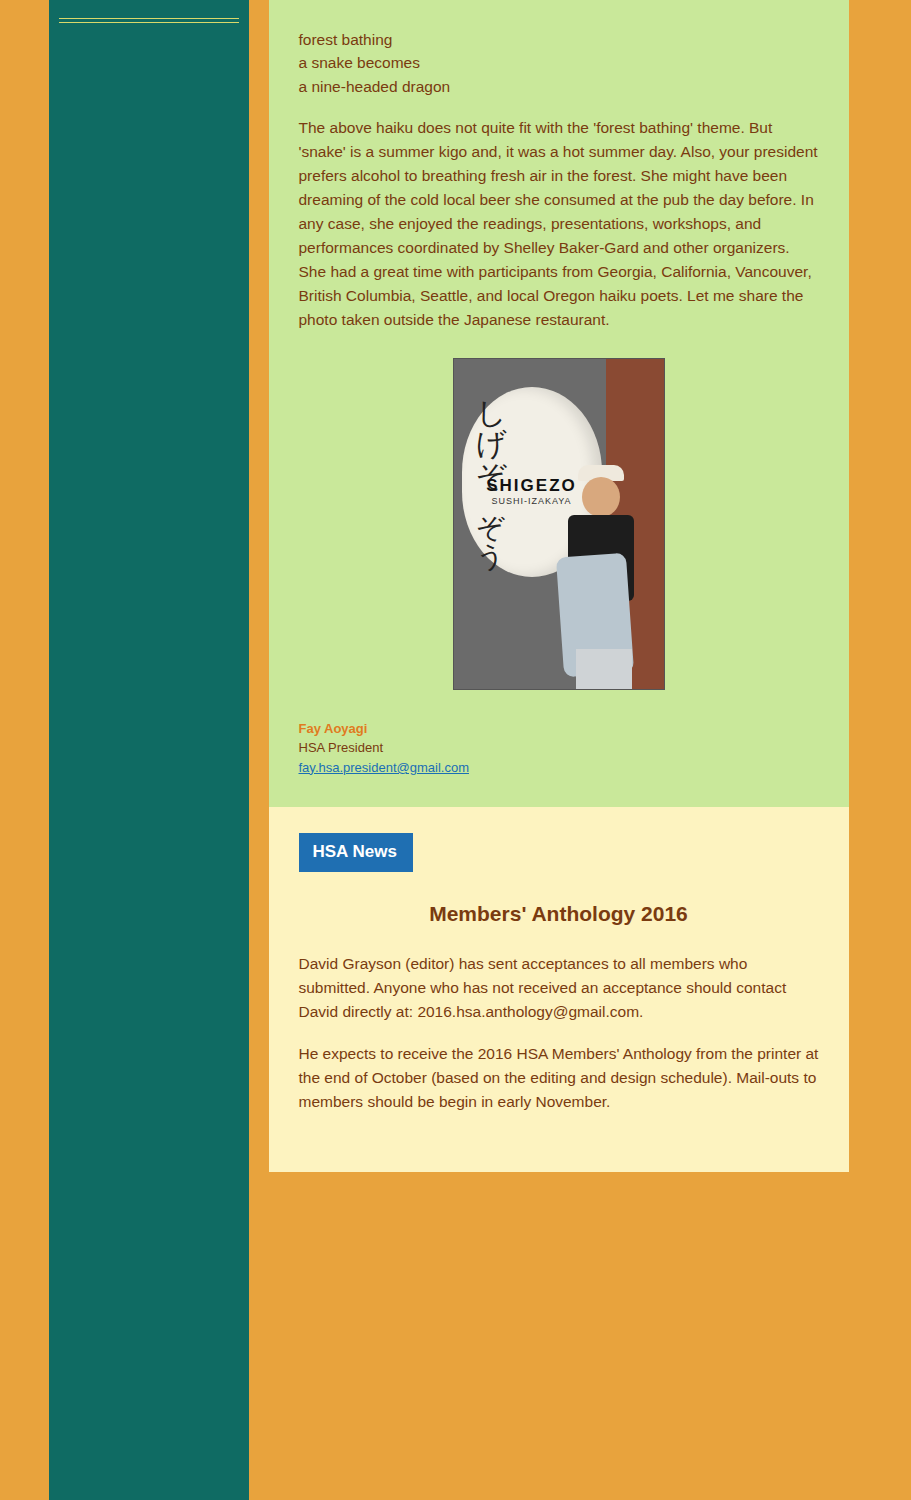forest bathing
a snake becomes
a nine-headed dragon
The above haiku does not quite fit with the 'forest bathing' theme. But 'snake' is a summer kigo and, it was a hot summer day. Also, your president prefers alcohol to breathing fresh air in the forest. She might have been dreaming of the cold local beer she consumed at the pub the day before. In any case, she enjoyed the readings, presentations, workshops, and performances coordinated by Shelley Baker-Gard and other organizers. She had a great time with participants from Georgia, California, Vancouver, British Columbia, Seattle, and local Oregon haiku poets. Let me share the photo taken outside the Japanese restaurant.
し
げ
ぞ
SHIGEZO
SUSHI-IZAKAYA
ぞ
う
Fay Aoyagi
HSA President
fay.hsa.president@gmail.com
HSA News
Members' Anthology 2016
David Grayson (editor) has sent acceptances to all members who submitted. Anyone who has not received an acceptance should contact David directly at: 2016.hsa.anthology@gmail.com.
He expects to receive the 2016 HSA Members' Anthology from the printer at the end of October (based on the editing and design schedule). Mail-outs to members should be begin in early November.